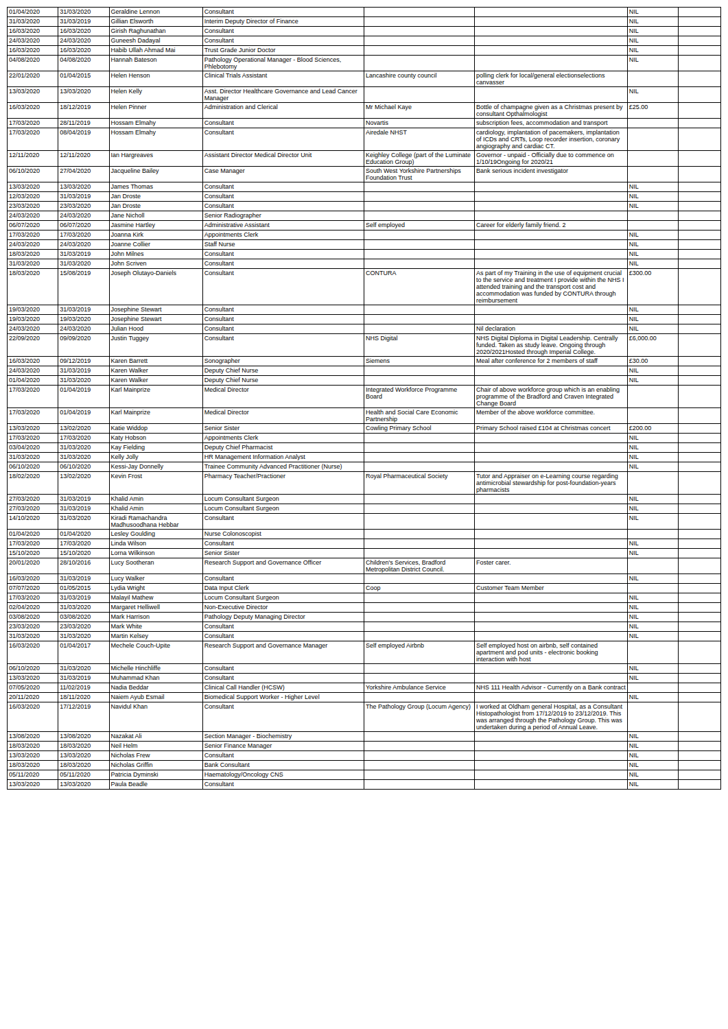| 01/04/2020 | 31/03/2020 | Geraldine Lennon | Consultant | | | NIL | |
| 31/03/2020 | 31/03/2019 | Gillian Elsworth | Interim Deputy Director of Finance | | | NIL | |
| 16/03/2020 | 16/03/2020 | Girish Raghunathan | Consultant | | | NIL | |
| 24/03/2020 | 24/03/2020 | Guneesh Dadayal | Consultant | | | NIL | |
| 16/03/2020 | 16/03/2020 | Habib Ullah Ahmad Mai | Trust Grade Junior Doctor | | | NIL | |
| 04/08/2020 | 04/08/2020 | Hannah Bateson | Pathology Operational Manager - Blood Sciences, Phlebotomy | | | NIL | |
| 22/01/2020 | 01/04/2015 | Helen Henson | Clinical Trials Assistant | Lancashire county council | polling clerk for local/general electionselections canvasser | | |
| 13/03/2020 | 13/03/2020 | Helen Kelly | Asst. Director Healthcare Governance and Lead Cancer Manager | | | NIL | |
| 16/03/2020 | 18/12/2019 | Helen Pinner | Administration and Clerical | Mr Michael Kaye | Bottle of champagne given as a Christmas present by consultant Opthalmologist | £25.00 | |
| 17/03/2020 | 28/11/2019 | Hossam Elmahy | Consultant | Novartis | subscription fees, accommodation and transport | | |
| 17/03/2020 | 08/04/2019 | Hossam Elmahy | Consultant | Airedale NHST | cardiology, implantation of pacemakers, implantation of ICDs and CRTs, Loop recorder insertion, coronary angiography and cardiac CT. | | |
| 12/11/2020 | 12/11/2020 | Ian Hargreaves | Assistant Director Medical Director Unit | Keighley College (part of the Luminate Education Group) | Governor - unpaid - Officially due to commence on 1/10/19Ongoing for 2020/21 | | |
| 06/10/2020 | 27/04/2020 | Jacqueline Bailey | Case Manager | South West Yorkshire Partnerships Foundation Trust | Bank serious incident investigator | | |
| 13/03/2020 | 13/03/2020 | James Thomas | Consultant | | | NIL | |
| 12/03/2020 | 31/03/2019 | Jan Droste | Consultant | | | NIL | |
| 23/03/2020 | 23/03/2020 | Jan Droste | Consultant | | | NIL | |
| 24/03/2020 | 24/03/2020 | Jane Nicholl | Senior Radiographer | | | | |
| 06/07/2020 | 06/07/2020 | Jasmine Hartley | Administrative Assistant | Self employed | Career for elderly family friend. 2 | | |
| 17/03/2020 | 17/03/2020 | Joanna Kirk | Appointments Clerk | | | NIL | |
| 24/03/2020 | 24/03/2020 | Joanne Collier | Staff Nurse | | | NIL | |
| 18/03/2020 | 31/03/2019 | John Milnes | Consultant | | | NIL | |
| 31/03/2020 | 31/03/2020 | John Scriven | Consultant | | | NIL | |
| 18/03/2020 | 15/08/2019 | Joseph Olutayo-Daniels | Consultant | CONTURA | As part of my Training in the use of equipment crucial to the service and treatment I provide within the NHS I attended training and the transport cost and accommodation was funded by CONTURA through reimbursement | £300.00 | |
| 19/03/2020 | 31/03/2019 | Josephine Stewart | Consultant | | | NIL | |
| 19/03/2020 | 19/03/2020 | Josephine Stewart | Consultant | | | NIL | |
| 24/03/2020 | 24/03/2020 | Julian Hood | Consultant | | Nil declaration | NIL | |
| 22/09/2020 | 09/09/2020 | Justin Tuggey | Consultant | NHS Digital | NHS Digital Diploma in Digital Leadership. Centrally funded. Taken as study leave. Ongoing through 2020/2021Hosted through Imperial College. | £6,000.00 | |
| 16/03/2020 | 09/12/2019 | Karen Barrett | Sonographer | Siemens | Meal after conference for 2 members of staff | £30.00 | |
| 24/03/2020 | 31/03/2019 | Karen Walker | Deputy Chief Nurse | | | NIL | |
| 01/04/2020 | 31/03/2020 | Karen Walker | Deputy Chief Nurse | | | NIL | |
| 17/03/2020 | 01/04/2019 | Karl Mainprize | Medical Director | Integrated Workforce Programme Board | Chair of above workforce group which is an enabling programme of the Bradford and Craven Integrated Change Board | | |
| 17/03/2020 | 01/04/2019 | Karl Mainprize | Medical Director | Health and Social Care Economic Partnership | Member of the above workforce committee. | | |
| 13/03/2020 | 13/02/2020 | Katie Widdop | Senior Sister | Cowling Primary School | Primary School raised £104 at Christmas concert | £200.00 | |
| 17/03/2020 | 17/03/2020 | Katy Hobson | Appointments Clerk | | | NIL | |
| 03/04/2020 | 31/03/2020 | Kay Fielding | Deputy Chief Pharmacist | | | NIL | |
| 31/03/2020 | 31/03/2020 | Kelly Jolly | HR Management Information Analyst | | | NIL | |
| 06/10/2020 | 06/10/2020 | Kessi-Jay Donnelly | Trainee Community Advanced Practitioner (Nurse) | | | NIL | |
| 18/02/2020 | 13/02/2020 | Kevin Frost | Pharmacy Teacher/Practioner | Royal Pharmaceutical Society | Tutor and Appraiser on e-Learning course regarding antimicrobial stewardship for post-foundation-years pharmacists | | |
| 27/03/2020 | 31/03/2019 | Khalid Amin | Locum Consultant Surgeon | | | NIL | |
| 27/03/2020 | 31/03/2019 | Khalid Amin | Locum Consultant Surgeon | | | NIL | |
| 14/10/2020 | 31/03/2020 | Kiradi Ramachandra Madhusoodhana Hebbar | Consultant | | | NIL | |
| 01/04/2020 | 01/04/2020 | Lesley Goulding | Nurse Colonoscopist | | | | |
| 17/03/2020 | 17/03/2020 | Linda Wilson | Consultant | | | NIL | |
| 15/10/2020 | 15/10/2020 | Lorna Wilkinson | Senior Sister | | | NIL | |
| 20/01/2020 | 28/10/2016 | Lucy Sootheran | Research Support and Governance Officer | Children's Services, Bradford Metropolitan District Council. | Foster carer. | | |
| 16/03/2020 | 31/03/2019 | Lucy Walker | Consultant | | | NIL | |
| 07/07/2020 | 01/05/2015 | Lydia Wright | Data Input Clerk | Coop | Customer Team Member | | |
| 17/03/2020 | 31/03/2019 | Malayil Mathew | Locum Consultant Surgeon | | | NIL | |
| 02/04/2020 | 31/03/2020 | Margaret Helliwell | Non-Executive Director | | | NIL | |
| 03/08/2020 | 03/08/2020 | Mark Harrison | Pathology Deputy Managing Director | | | NIL | |
| 23/03/2020 | 23/03/2020 | Mark White | Consultant | | | NIL | |
| 31/03/2020 | 31/03/2020 | Martin Kelsey | Consultant | | | NIL | |
| 16/03/2020 | 01/04/2017 | Mechele Couch-Upite | Research Support and Governance Manager | Self employed Airbnb | Self employed host on airbnb, self contained apartment and pod units - electronic booking interaction with host | | |
| 06/10/2020 | 31/03/2020 | Michelle Hinchliffe | Consultant | | | NIL | |
| 13/03/2020 | 31/03/2019 | Muhammad Khan | Consultant | | | NIL | |
| 07/05/2020 | 11/02/2019 | Nadia Beddar | Clinical Call Handler (HCSW) | Yorkshire Ambulance Service | NHS 111 Health Advisor - Currently on a Bank contract | | |
| 20/11/2020 | 18/11/2020 | Naiem Ayub Esmail | Biomedical Support Worker - Higher Level | | | NIL | |
| 16/03/2020 | 17/12/2019 | Navidul Khan | Consultant | The Pathology Group (Locum Agency) | I worked at Oldham general Hospital, as a Consultant Histopathologist from 17/12/2019 to 23/12/2019. This was arranged through the Pathology Group. This was undertaken during a period of Annual Leave. | | |
| 13/08/2020 | 13/08/2020 | Nazakat Ali | Section Manager - Biochemistry | | | NIL | |
| 18/03/2020 | 18/03/2020 | Neil Helm | Senior Finance Manager | | | NIL | |
| 13/03/2020 | 13/03/2020 | Nicholas Frew | Consultant | | | NIL | |
| 18/03/2020 | 18/03/2020 | Nicholas Griffin | Bank Consultant | | | NIL | |
| 05/11/2020 | 05/11/2020 | Patricia Dyminski | Haematology/Oncology CNS | | | NIL | |
| 13/03/2020 | 13/03/2020 | Paula Beadle | Consultant | | | NIL | |